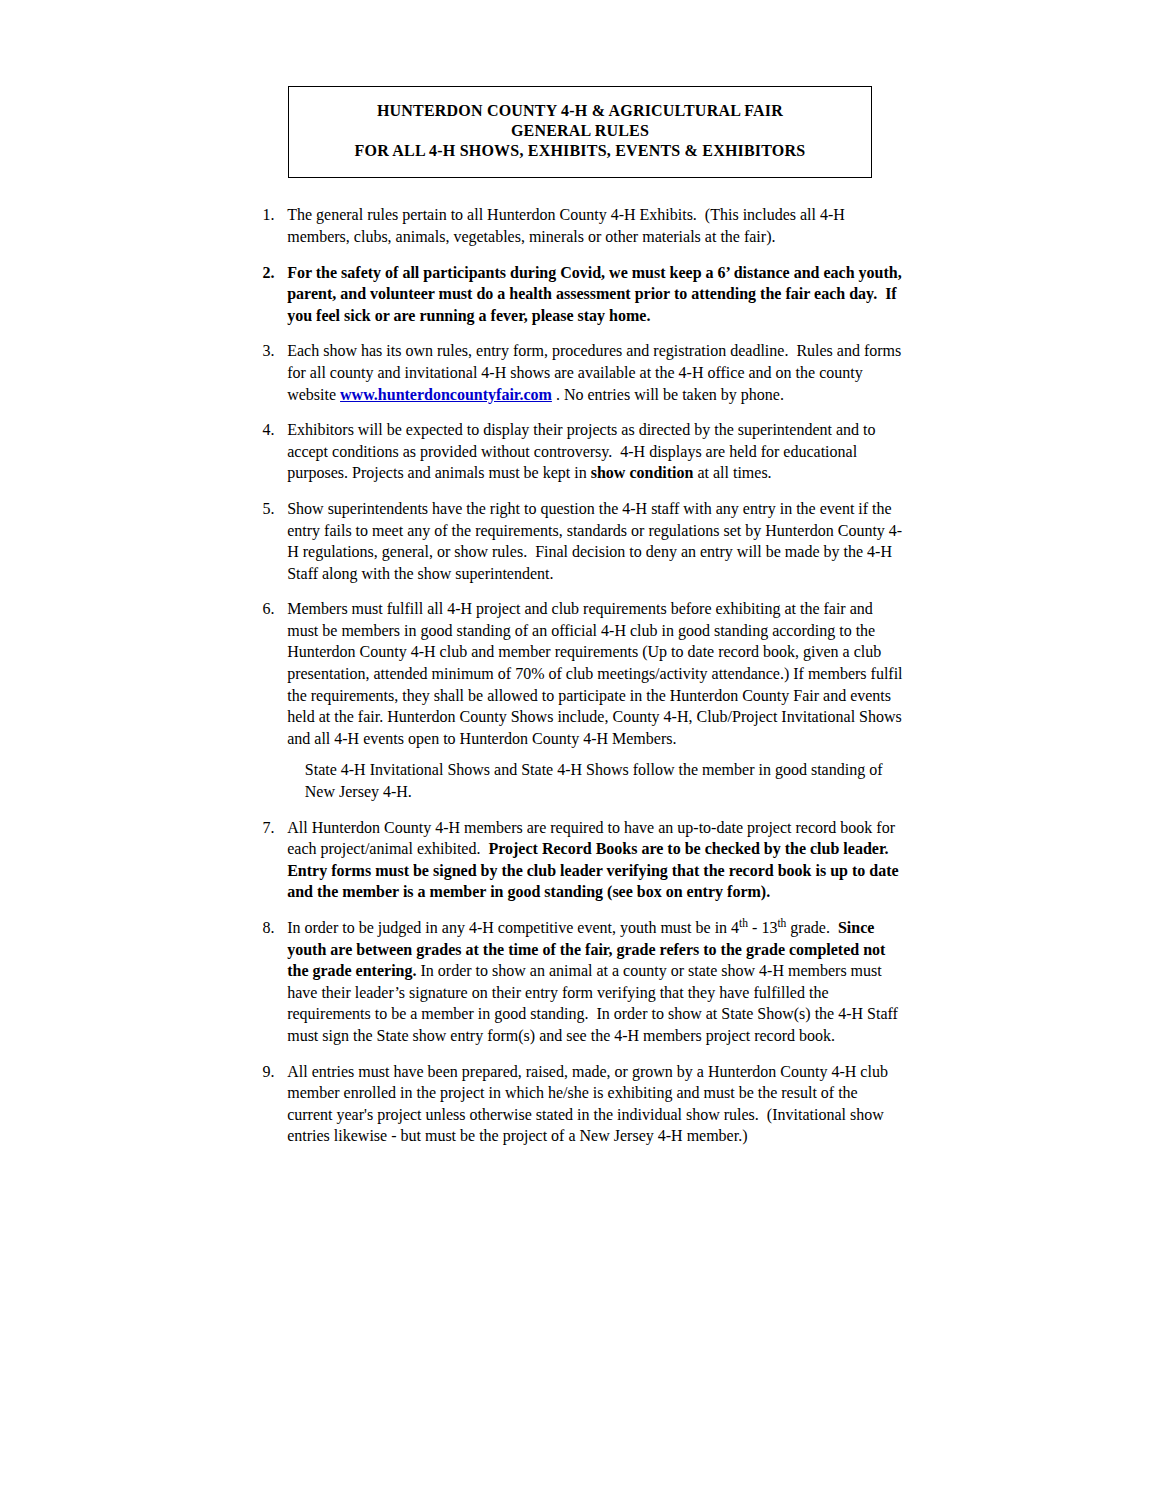HUNTERDON COUNTY 4-H & AGRICULTURAL FAIR
GENERAL RULES
FOR ALL 4-H SHOWS, EXHIBITS, EVENTS & EXHIBITORS
The general rules pertain to all Hunterdon County 4-H Exhibits. (This includes all 4-H members, clubs, animals, vegetables, minerals or other materials at the fair).
For the safety of all participants during Covid, we must keep a 6’ distance and each youth, parent, and volunteer must do a health assessment prior to attending the fair each day. If you feel sick or are running a fever, please stay home.
Each show has its own rules, entry form, procedures and registration deadline. Rules and forms for all county and invitational 4-H shows are available at the 4-H office and on the county website www.hunterdoncountyfair.com . No entries will be taken by phone.
Exhibitors will be expected to display their projects as directed by the superintendent and to accept conditions as provided without controversy. 4-H displays are held for educational purposes. Projects and animals must be kept in show condition at all times.
Show superintendents have the right to question the 4-H staff with any entry in the event if the entry fails to meet any of the requirements, standards or regulations set by Hunterdon County 4-H regulations, general, or show rules. Final decision to deny an entry will be made by the 4-H Staff along with the show superintendent.
Members must fulfill all 4-H project and club requirements before exhibiting at the fair and must be members in good standing of an official 4-H club in good standing according to the Hunterdon County 4-H club and member requirements (Up to date record book, given a club presentation, attended minimum of 70% of club meetings/activity attendance.) If members fulfil the requirements, they shall be allowed to participate in the Hunterdon County Fair and events held at the fair. Hunterdon County Shows include, County 4-H, Club/Project Invitational Shows and all 4-H events open to Hunterdon County 4-H Members.
State 4-H Invitational Shows and State 4-H Shows follow the member in good standing of New Jersey 4-H.
All Hunterdon County 4-H members are required to have an up-to-date project record book for each project/animal exhibited. Project Record Books are to be checked by the club leader. Entry forms must be signed by the club leader verifying that the record book is up to date and the member is a member in good standing (see box on entry form).
In order to be judged in any 4-H competitive event, youth must be in 4th - 13th grade. Since youth are between grades at the time of the fair, grade refers to the grade completed not the grade entering. In order to show an animal at a county or state show 4-H members must have their leader’s signature on their entry form verifying that they have fulfilled the requirements to be a member in good standing. In order to show at State Show(s) the 4-H Staff must sign the State show entry form(s) and see the 4-H members project record book.
All entries must have been prepared, raised, made, or grown by a Hunterdon County 4-H club member enrolled in the project in which he/she is exhibiting and must be the result of the current year's project unless otherwise stated in the individual show rules. (Invitational show entries likewise - but must be the project of a New Jersey 4-H member.)